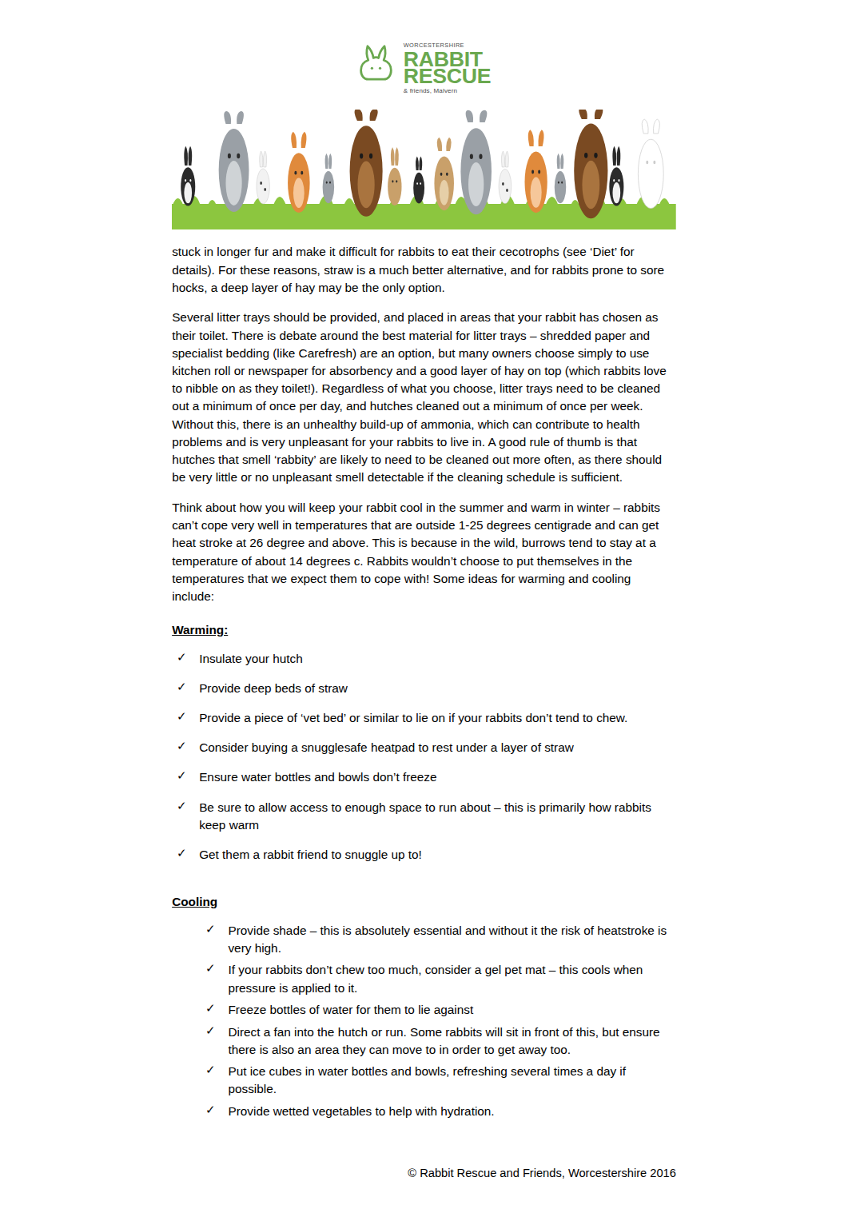Worcestershire RABBIT RESCUE & friends, Malvern
stuck in longer fur and make it difficult for rabbits to eat their cecotrophs (see ‘Diet’ for details). For these reasons, straw is a much better alternative, and for rabbits prone to sore hocks, a deep layer of hay may be the only option.
Several litter trays should be provided, and placed in areas that your rabbit has chosen as their toilet. There is debate around the best material for litter trays – shredded paper and specialist bedding (like Carefresh) are an option, but many owners choose simply to use kitchen roll or newspaper for absorbency and a good layer of hay on top (which rabbits love to nibble on as they toilet!). Regardless of what you choose, litter trays need to be cleaned out a minimum of once per day, and hutches cleaned out a minimum of once per week. Without this, there is an unhealthy build-up of ammonia, which can contribute to health problems and is very unpleasant for your rabbits to live in. A good rule of thumb is that hutches that smell ‘rabbity’ are likely to need to be cleaned out more often, as there should be very little or no unpleasant smell detectable if the cleaning schedule is sufficient.
Think about how you will keep your rabbit cool in the summer and warm in winter – rabbits can’t cope very well in temperatures that are outside 1-25 degrees centigrade and can get heat stroke at 26 degree and above. This is because in the wild, burrows tend to stay at a temperature of about 14 degrees c. Rabbits wouldn’t choose to put themselves in the temperatures that we expect them to cope with! Some ideas for warming and cooling include:
Warming:
Insulate your hutch
Provide deep beds of straw
Provide a piece of ‘vet bed’ or similar to lie on if your rabbits don’t tend to chew.
Consider buying a snugglesafe heatpad to rest under a layer of straw
Ensure water bottles and bowls don’t freeze
Be sure to allow access to enough space to run about – this is primarily how rabbits keep warm
Get them a rabbit friend to snuggle up to!
Cooling
Provide shade – this is absolutely essential and without it the risk of heatstroke is very high.
If your rabbits don’t chew too much, consider a gel pet mat – this cools when pressure is applied to it.
Freeze bottles of water for them to lie against
Direct a fan into the hutch or run. Some rabbits will sit in front of this, but ensure there is also an area they can move to in order to get away too.
Put ice cubes in water bottles and bowls, refreshing several times a day if possible.
Provide wetted vegetables to help with hydration.
© Rabbit Rescue and Friends, Worcestershire 2016